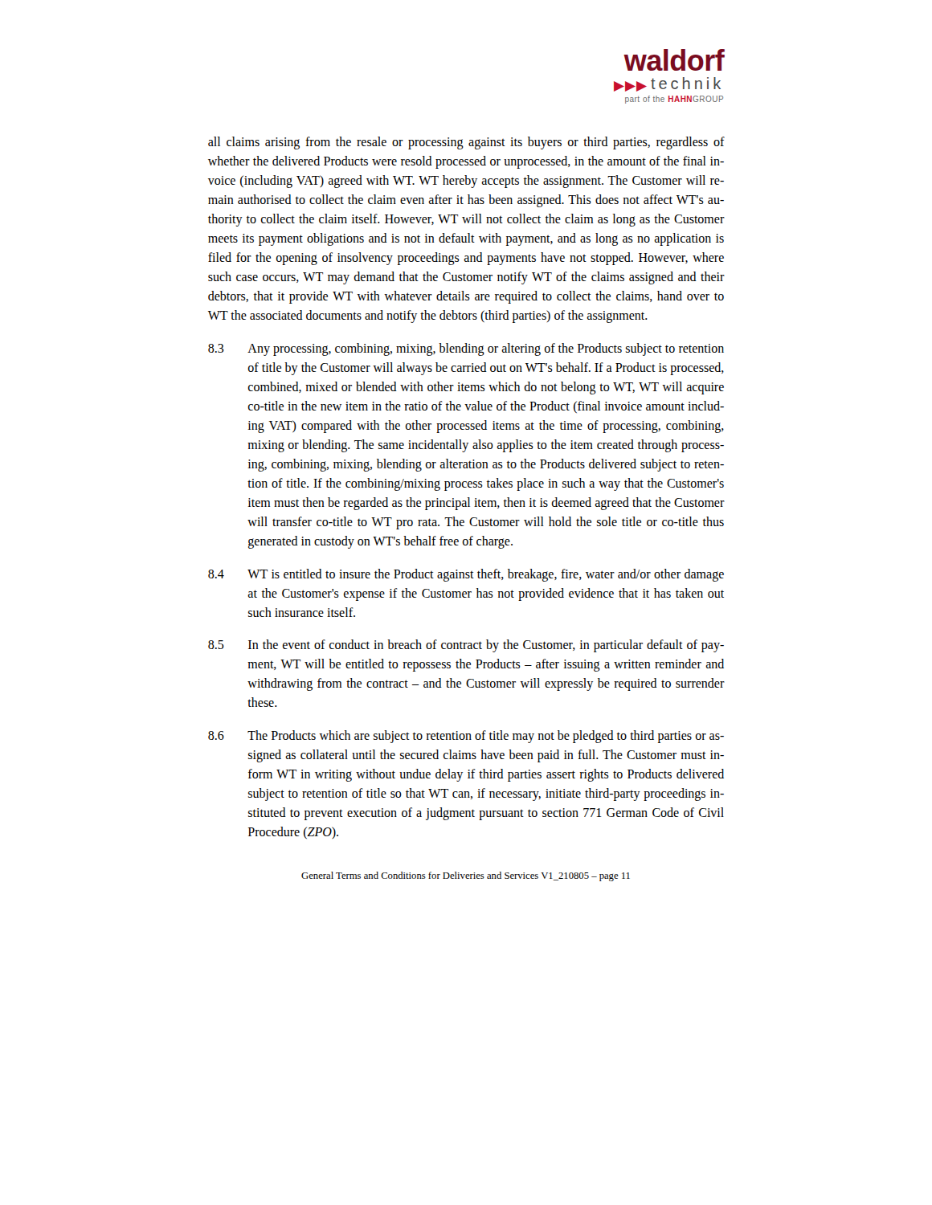waldorf
▶▶▶ technik
part of the HAHNGROUP
all claims arising from the resale or processing against its buyers or third parties, regardless of whether the delivered Products were resold processed or unprocessed, in the amount of the final invoice (including VAT) agreed with WT. WT hereby accepts the assignment. The Customer will remain authorised to collect the claim even after it has been assigned. This does not affect WT's authority to collect the claim itself. However, WT will not collect the claim as long as the Customer meets its payment obligations and is not in default with payment, and as long as no application is filed for the opening of insolvency proceedings and payments have not stopped. However, where such case occurs, WT may demand that the Customer notify WT of the claims assigned and their debtors, that it provide WT with whatever details are required to collect the claims, hand over to WT the associated documents and notify the debtors (third parties) of the assignment.
8.3
Any processing, combining, mixing, blending or altering of the Products subject to retention of title by the Customer will always be carried out on WT's behalf. If a Product is processed, combined, mixed or blended with other items which do not belong to WT, WT will acquire co-title in the new item in the ratio of the value of the Product (final invoice amount including VAT) compared with the other processed items at the time of processing, combining, mixing or blending. The same incidentally also applies to the item created through processing, combining, mixing, blending or alteration as to the Products delivered subject to retention of title. If the combining/mixing process takes place in such a way that the Customer's item must then be regarded as the principal item, then it is deemed agreed that the Customer will transfer co-title to WT pro rata. The Customer will hold the sole title or co-title thus generated in custody on WT's behalf free of charge.
8.4
WT is entitled to insure the Product against theft, breakage, fire, water and/or other damage at the Customer's expense if the Customer has not provided evidence that it has taken out such insurance itself.
8.5
In the event of conduct in breach of contract by the Customer, in particular default of payment, WT will be entitled to repossess the Products – after issuing a written reminder and withdrawing from the contract – and the Customer will expressly be required to surrender these.
8.6
The Products which are subject to retention of title may not be pledged to third parties or assigned as collateral until the secured claims have been paid in full. The Customer must inform WT in writing without undue delay if third parties assert rights to Products delivered subject to retention of title so that WT can, if necessary, initiate third-party proceedings instituted to prevent execution of a judgment pursuant to section 771 German Code of Civil Procedure (ZPO).
General Terms and Conditions for Deliveries and Services V1_210805 – page 11